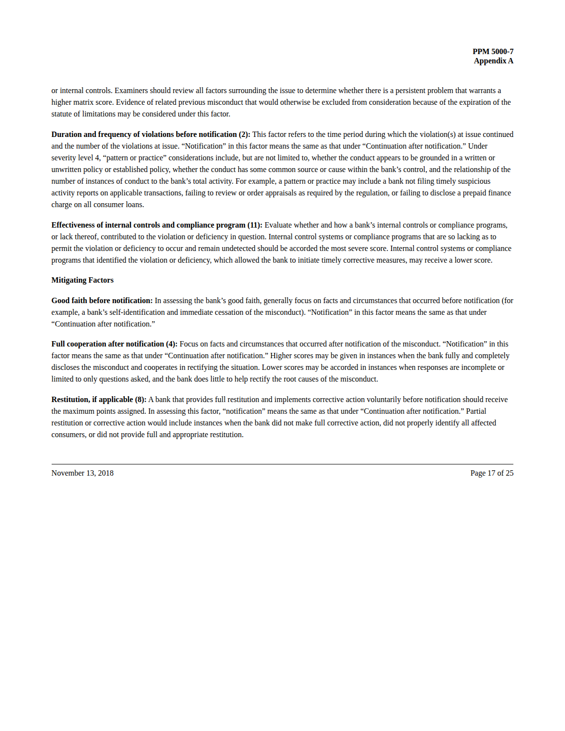PPM 5000-7
Appendix A
or internal controls. Examiners should review all factors surrounding the issue to determine whether there is a persistent problem that warrants a higher matrix score. Evidence of related previous misconduct that would otherwise be excluded from consideration because of the expiration of the statute of limitations may be considered under this factor.
Duration and frequency of violations before notification (2): This factor refers to the time period during which the violation(s) at issue continued and the number of the violations at issue. “Notification” in this factor means the same as that under “Continuation after notification.” Under severity level 4, “pattern or practice” considerations include, but are not limited to, whether the conduct appears to be grounded in a written or unwritten policy or established policy, whether the conduct has some common source or cause within the bank’s control, and the relationship of the number of instances of conduct to the bank’s total activity. For example, a pattern or practice may include a bank not filing timely suspicious activity reports on applicable transactions, failing to review or order appraisals as required by the regulation, or failing to disclose a prepaid finance charge on all consumer loans.
Effectiveness of internal controls and compliance program (11): Evaluate whether and how a bank’s internal controls or compliance programs, or lack thereof, contributed to the violation or deficiency in question. Internal control systems or compliance programs that are so lacking as to permit the violation or deficiency to occur and remain undetected should be accorded the most severe score. Internal control systems or compliance programs that identified the violation or deficiency, which allowed the bank to initiate timely corrective measures, may receive a lower score.
Mitigating Factors
Good faith before notification: In assessing the bank’s good faith, generally focus on facts and circumstances that occurred before notification (for example, a bank’s self-identification and immediate cessation of the misconduct). “Notification” in this factor means the same as that under “Continuation after notification.”
Full cooperation after notification (4): Focus on facts and circumstances that occurred after notification of the misconduct. “Notification” in this factor means the same as that under “Continuation after notification.” Higher scores may be given in instances when the bank fully and completely discloses the misconduct and cooperates in rectifying the situation. Lower scores may be accorded in instances when responses are incomplete or limited to only questions asked, and the bank does little to help rectify the root causes of the misconduct.
Restitution, if applicable (8): A bank that provides full restitution and implements corrective action voluntarily before notification should receive the maximum points assigned. In assessing this factor, “notification” means the same as that under “Continuation after notification.” Partial restitution or corrective action would include instances when the bank did not make full corrective action, did not properly identify all affected consumers, or did not provide full and appropriate restitution.
November 13, 2018 Page 17 of 25